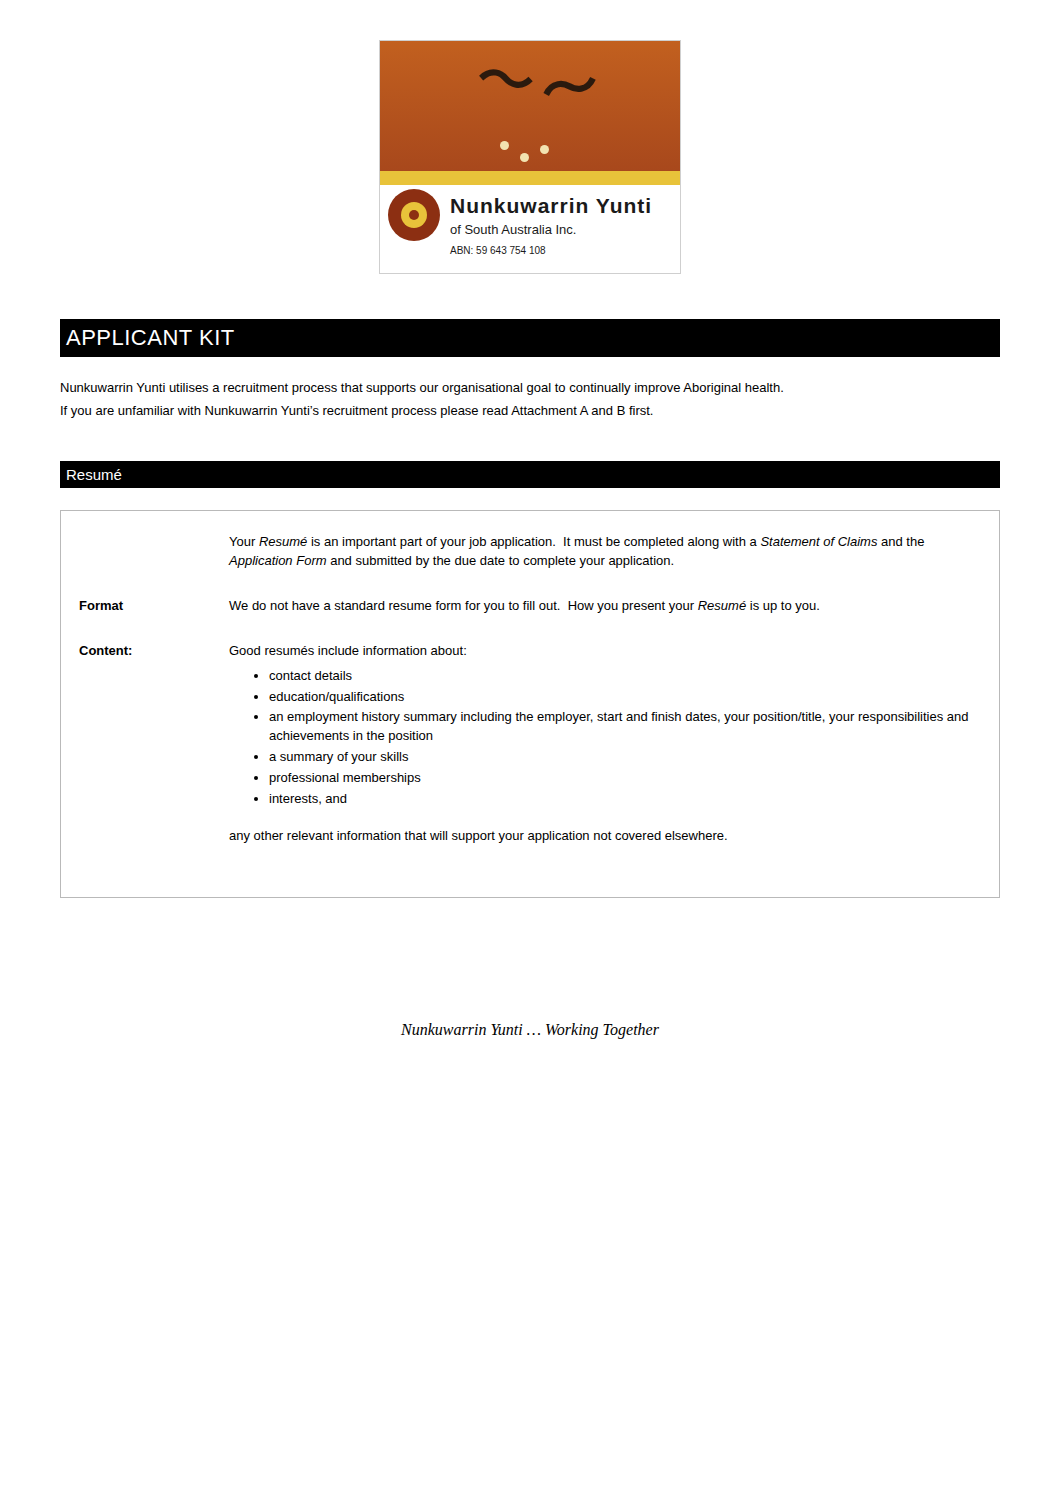〜 〜
Nunkuwarrin Yunti
of South Australia Inc.
ABN: 59 643 754 108
APPLICANT KIT
Nunkuwarrin Yunti utilises a recruitment process that supports our organisational goal to continually improve Aboriginal health.
If you are unfamiliar with Nunkuwarrin Yunti’s recruitment process please read Attachment A and B first.
Resumé
| | Your Resumé is an important part of your job application. It must be completed along with a Statement of Claims and the Application Form and submitted by the due date to complete your application. |
| Format | We do not have a standard resume form for you to fill out. How you present your Resumé is up to you. |
| Content: | Good resumés include information about: contact details education/qualifications an employment history summary including the employer, start and finish dates, your position/title, your responsibilities and achievements in the position a summary of your skills professional memberships interests, and any other relevant information that will support your application not covered elsewhere. |
Nunkuwarrin Yunti … Working Together